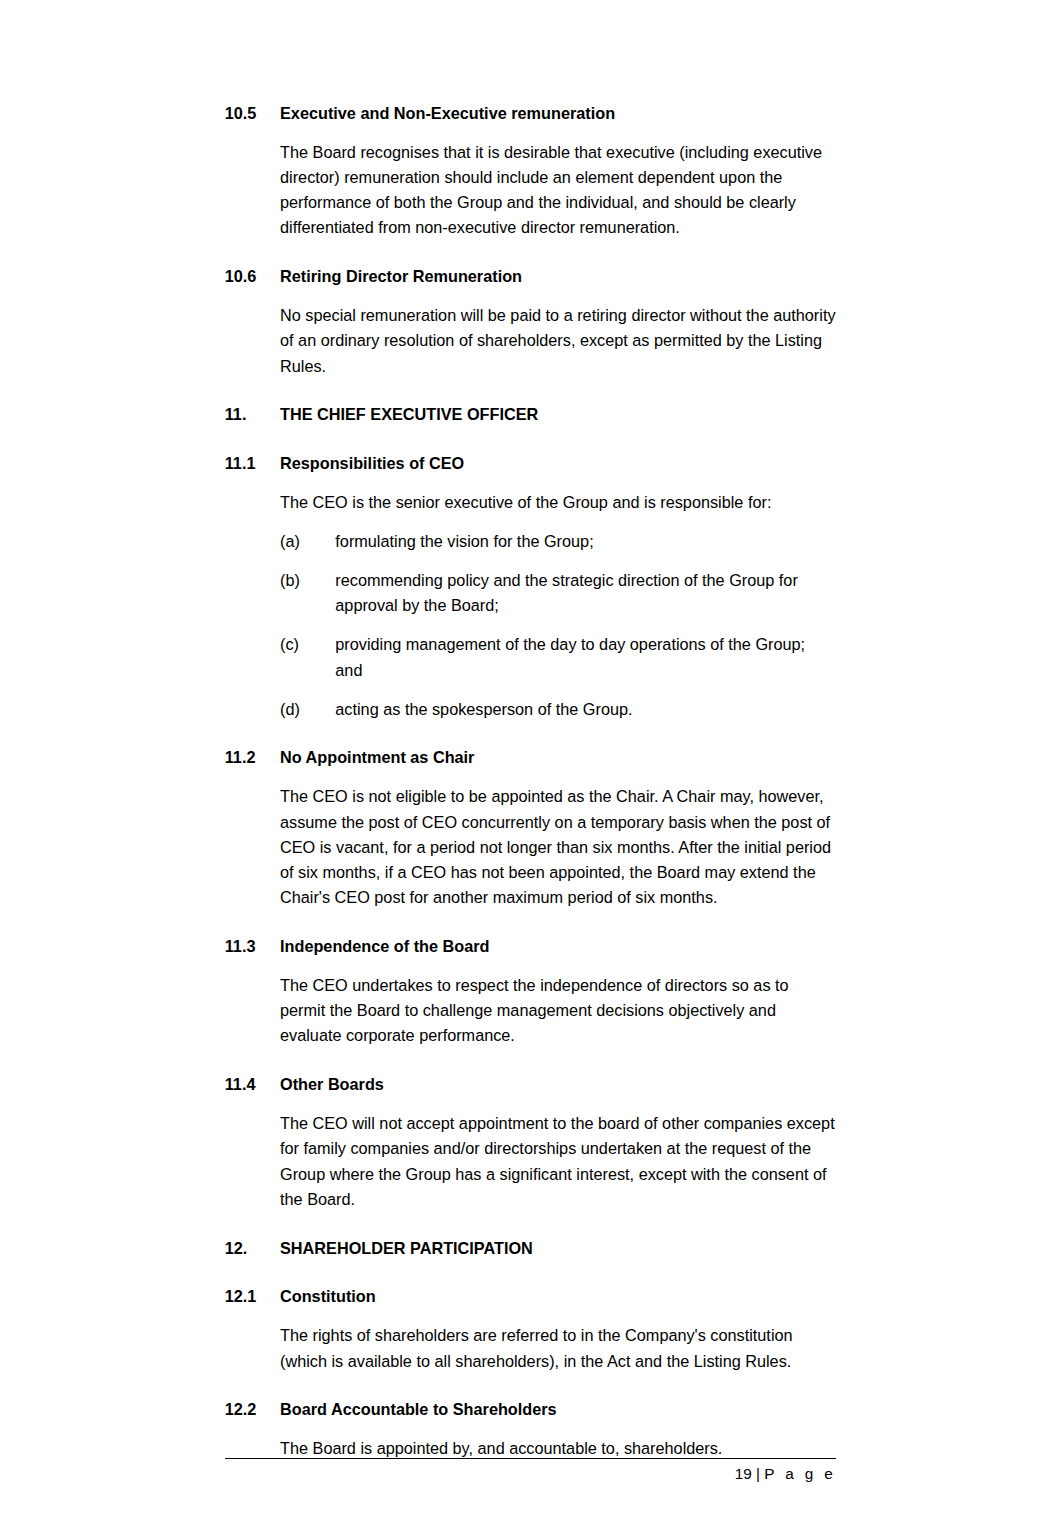10.5
Executive and Non-Executive remuneration
The Board recognises that it is desirable that executive (including executive director) remuneration should include an element dependent upon the performance of both the Group and the individual, and should be clearly differentiated from non-executive director remuneration.
10.6
Retiring Director Remuneration
No special remuneration will be paid to a retiring director without the authority of an ordinary resolution of shareholders, except as permitted by the Listing Rules.
11.
THE CHIEF EXECUTIVE OFFICER
11.1
Responsibilities of CEO
The CEO is the senior executive of the Group and is responsible for:
(a) formulating the vision for the Group;
(b) recommending policy and the strategic direction of the Group for approval by the Board;
(c) providing management of the day to day operations of the Group; and
(d) acting as the spokesperson of the Group.
11.2
No Appointment as Chair
The CEO is not eligible to be appointed as the Chair. A Chair may, however, assume the post of CEO concurrently on a temporary basis when the post of CEO is vacant, for a period not longer than six months. After the initial period of six months, if a CEO has not been appointed, the Board may extend the Chair's CEO post for another maximum period of six months.
11.3
Independence of the Board
The CEO undertakes to respect the independence of directors so as to permit the Board to challenge management decisions objectively and evaluate corporate performance.
11.4
Other Boards
The CEO will not accept appointment to the board of other companies except for family companies and/or directorships undertaken at the request of the Group where the Group has a significant interest, except with the consent of the Board.
12.
SHAREHOLDER PARTICIPATION
12.1
Constitution
The rights of shareholders are referred to in the Company's constitution (which is available to all shareholders), in the Act and the Listing Rules.
12.2
Board Accountable to Shareholders
The Board is appointed by, and accountable to, shareholders.
19 | P a g e